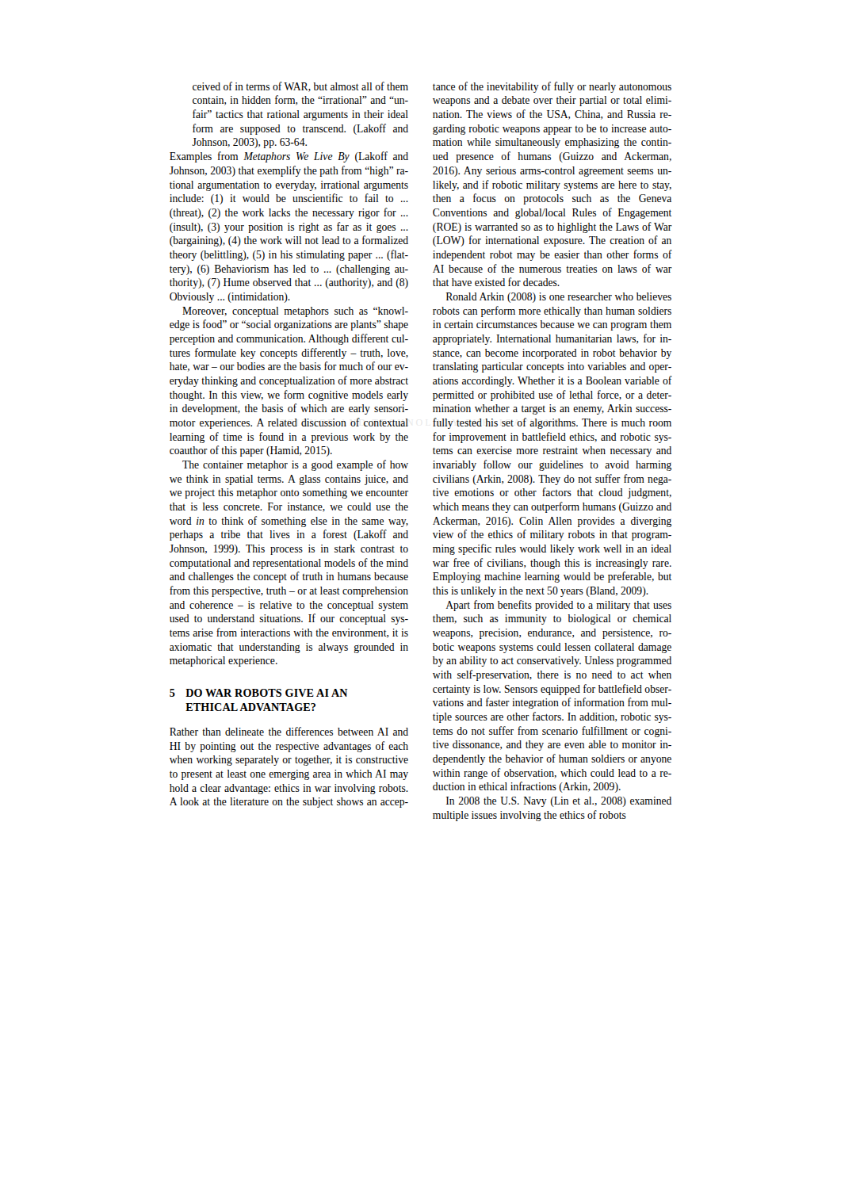SCIENCE AND TECHNOLOGY PUBLICATIONS
ceived of in terms of WAR, but almost all of them contain, in hidden form, the “irrational” and “unfair” tactics that rational arguments in their ideal form are supposed to transcend. (Lakoff and Johnson, 2003), pp. 63-64.
Examples from Metaphors We Live By (Lakoff and Johnson, 2003) that exemplify the path from “high” rational argumentation to everyday, irrational arguments include: (1) it would be unscientific to fail to ... (threat), (2) the work lacks the necessary rigor for ... (insult), (3) your position is right as far as it goes ... (bargaining), (4) the work will not lead to a formalized theory (belittling), (5) in his stimulating paper ... (flattery), (6) Behaviorism has led to ... (challenging authority), (7) Hume observed that ... (authority), and (8) Obviously ... (intimidation).
Moreover, conceptual metaphors such as “knowledge is food” or “social organizations are plants” shape perception and communication. Although different cultures formulate key concepts differently – truth, love, hate, war – our bodies are the basis for much of our everyday thinking and conceptualization of more abstract thought. In this view, we form cognitive models early in development, the basis of which are early sensorimotor experiences. A related discussion of contextual learning of time is found in a previous work by the coauthor of this paper (Hamid, 2015).
The container metaphor is a good example of how we think in spatial terms. A glass contains juice, and we project this metaphor onto something we encounter that is less concrete. For instance, we could use the word in to think of something else in the same way, perhaps a tribe that lives in a forest (Lakoff and Johnson, 1999). This process is in stark contrast to computational and representational models of the mind and challenges the concept of truth in humans because from this perspective, truth – or at least comprehension and coherence – is relative to the conceptual system used to understand situations. If our conceptual systems arise from interactions with the environment, it is axiomatic that understanding is always grounded in metaphorical experience.
5 DO WAR ROBOTS GIVE AI AN ETHICAL ADVANTAGE?
Rather than delineate the differences between AI and HI by pointing out the respective advantages of each when working separately or together, it is constructive to present at least one emerging area in which AI may hold a clear advantage: ethics in war involving robots. A look at the literature on the subject shows an acceptance of the inevitability of fully or nearly autonomous weapons and a debate over their partial or total elimination. The views of the USA, China, and Russia regarding robotic weapons appear to be to increase automation while simultaneously emphasizing the continued presence of humans (Guizzo and Ackerman, 2016). Any serious arms-control agreement seems unlikely, and if robotic military systems are here to stay, then a focus on protocols such as the Geneva Conventions and global/local Rules of Engagement (ROE) is warranted so as to highlight the Laws of War (LOW) for international exposure. The creation of an independent robot may be easier than other forms of AI because of the numerous treaties on laws of war that have existed for decades.
Ronald Arkin (2008) is one researcher who believes robots can perform more ethically than human soldiers in certain circumstances because we can program them appropriately. International humanitarian laws, for instance, can become incorporated in robot behavior by translating particular concepts into variables and operations accordingly. Whether it is a Boolean variable of permitted or prohibited use of lethal force, or a determination whether a target is an enemy, Arkin successfully tested his set of algorithms. There is much room for improvement in battlefield ethics, and robotic systems can exercise more restraint when necessary and invariably follow our guidelines to avoid harming civilians (Arkin, 2008). They do not suffer from negative emotions or other factors that cloud judgment, which means they can outperform humans (Guizzo and Ackerman, 2016). Colin Allen provides a diverging view of the ethics of military robots in that programming specific rules would likely work well in an ideal war free of civilians, though this is increasingly rare. Employing machine learning would be preferable, but this is unlikely in the next 50 years (Bland, 2009).
Apart from benefits provided to a military that uses them, such as immunity to biological or chemical weapons, precision, endurance, and persistence, robotic weapons systems could lessen collateral damage by an ability to act conservatively. Unless programmed with self-preservation, there is no need to act when certainty is low. Sensors equipped for battlefield observations and faster integration of information from multiple sources are other factors. In addition, robotic systems do not suffer from scenario fulfillment or cognitive dissonance, and they are even able to monitor independently the behavior of human soldiers or anyone within range of observation, which could lead to a reduction in ethical infractions (Arkin, 2009).
In 2008 the U.S. Navy (Lin et al., 2008) examined multiple issues involving the ethics of robots